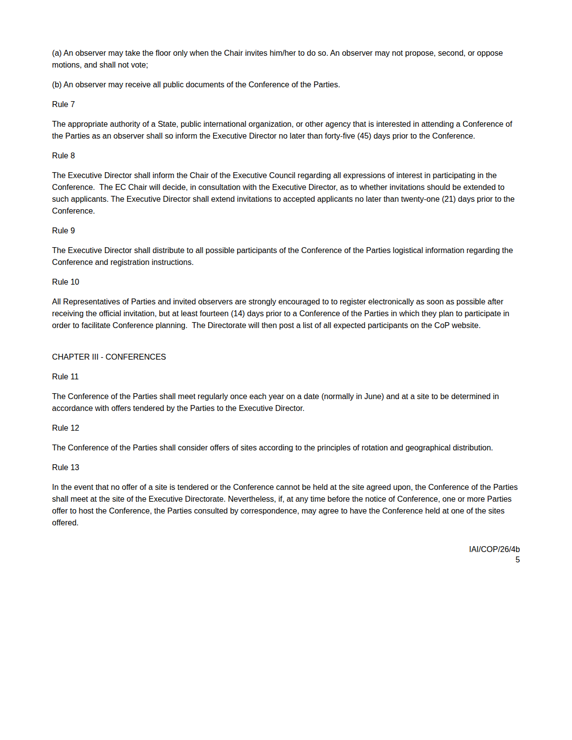(a) An observer may take the floor only when the Chair invites him/her to do so. An observer may not propose, second, or oppose motions, and shall not vote;
(b) An observer may receive all public documents of the Conference of the Parties.
Rule 7
The appropriate authority of a State, public international organization, or other agency that is interested in attending a Conference of the Parties as an observer shall so inform the Executive Director no later than forty-five (45) days prior to the Conference.
Rule 8
The Executive Director shall inform the Chair of the Executive Council regarding all expressions of interest in participating in the Conference. The EC Chair will decide, in consultation with the Executive Director, as to whether invitations should be extended to such applicants. The Executive Director shall extend invitations to accepted applicants no later than twenty-one (21) days prior to the Conference.
Rule 9
The Executive Director shall distribute to all possible participants of the Conference of the Parties logistical information regarding the Conference and registration instructions.
Rule 10
All Representatives of Parties and invited observers are strongly encouraged to to register electronically as soon as possible after receiving the official invitation, but at least fourteen (14) days prior to a Conference of the Parties in which they plan to participate in order to facilitate Conference planning. The Directorate will then post a list of all expected participants on the CoP website.
CHAPTER III - CONFERENCES
Rule 11
The Conference of the Parties shall meet regularly once each year on a date (normally in June) and at a site to be determined in accordance with offers tendered by the Parties to the Executive Director.
Rule 12
The Conference of the Parties shall consider offers of sites according to the principles of rotation and geographical distribution.
Rule 13
In the event that no offer of a site is tendered or the Conference cannot be held at the site agreed upon, the Conference of the Parties shall meet at the site of the Executive Directorate. Nevertheless, if, at any time before the notice of Conference, one or more Parties offer to host the Conference, the Parties consulted by correspondence, may agree to have the Conference held at one of the sites offered.
IAI/COP/26/4b
5